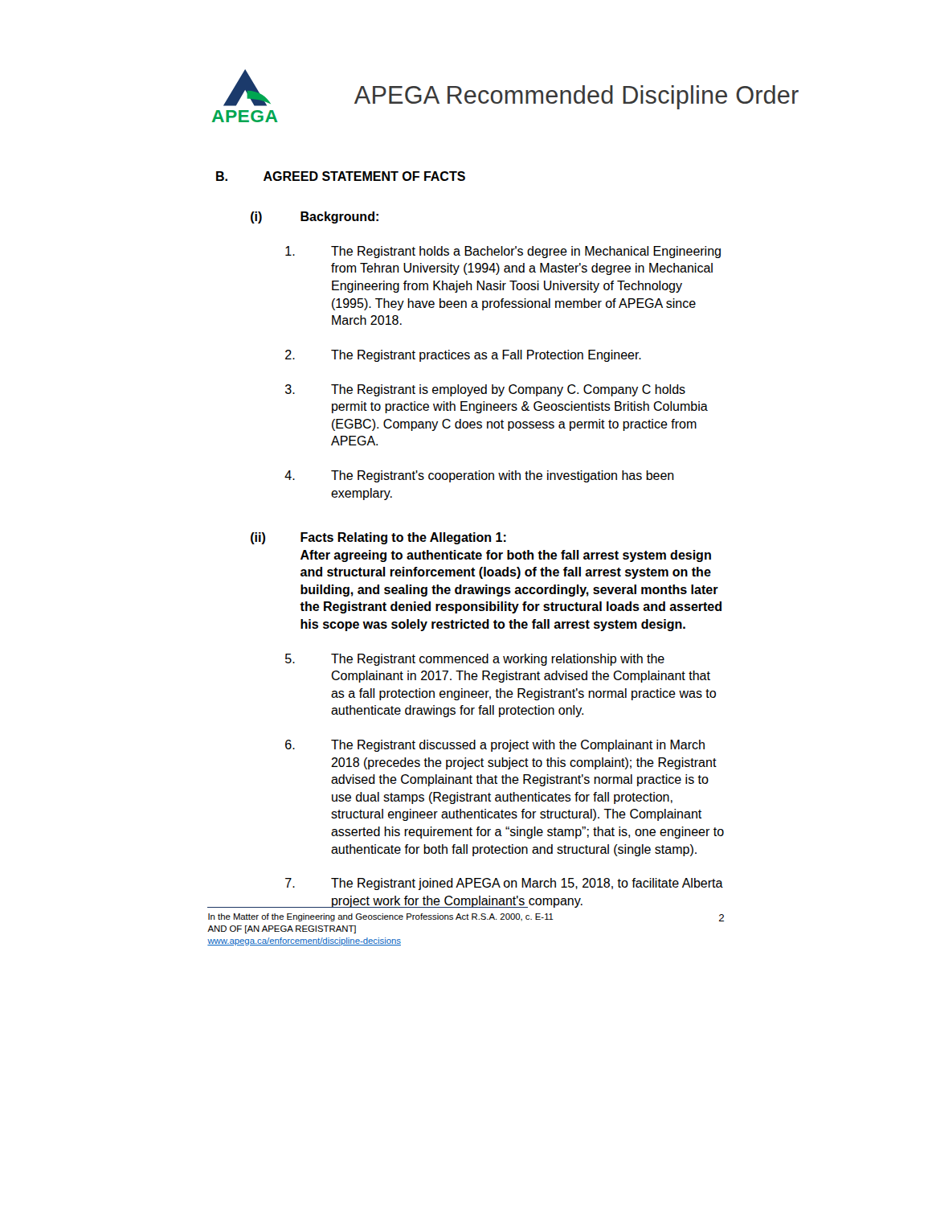APEGA
APEGA Recommended Discipline Order
B. AGREED STATEMENT OF FACTS
(i) Background:
1. The Registrant holds a Bachelor's degree in Mechanical Engineering from Tehran University (1994) and a Master's degree in Mechanical Engineering from Khajeh Nasir Toosi University of Technology (1995). They have been a professional member of APEGA since March 2018.
2. The Registrant practices as a Fall Protection Engineer.
3. The Registrant is employed by Company C. Company C holds permit to practice with Engineers & Geoscientists British Columbia (EGBC). Company C does not possess a permit to practice from APEGA.
4. The Registrant's cooperation with the investigation has been exemplary.
(ii) Facts Relating to the Allegation 1:
After agreeing to authenticate for both the fall arrest system design and structural reinforcement (loads) of the fall arrest system on the building, and sealing the drawings accordingly, several months later the Registrant denied responsibility for structural loads and asserted his scope was solely restricted to the fall arrest system design.
5. The Registrant commenced a working relationship with the Complainant in 2017. The Registrant advised the Complainant that as a fall protection engineer, the Registrant's normal practice was to authenticate drawings for fall protection only.
6. The Registrant discussed a project with the Complainant in March 2018 (precedes the project subject to this complaint); the Registrant advised the Complainant that the Registrant's normal practice is to use dual stamps (Registrant authenticates for fall protection, structural engineer authenticates for structural). The Complainant asserted his requirement for a “single stamp”; that is, one engineer to authenticate for both fall protection and structural (single stamp).
7. The Registrant joined APEGA on March 15, 2018, to facilitate Alberta project work for the Complainant's company.
In the Matter of the Engineering and Geoscience Professions Act R.S.A. 2000, c. E-11
AND OF [AN APEGA REGISTRANT]
www.apega.ca/enforcement/discipline-decisions
2